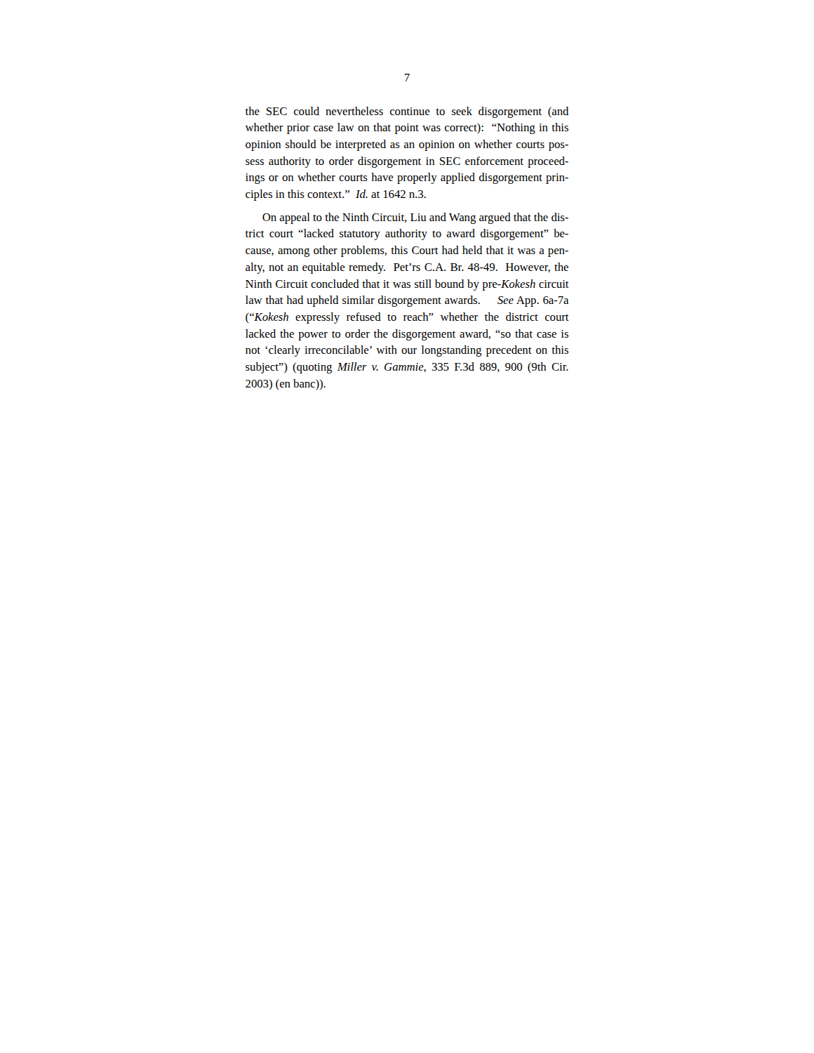7
the SEC could nevertheless continue to seek disgorgement (and whether prior case law on that point was correct): “Nothing in this opinion should be interpreted as an opinion on whether courts possess authority to order disgorgement in SEC enforcement proceedings or on whether courts have properly applied disgorgement principles in this context.” Id. at 1642 n.3.
On appeal to the Ninth Circuit, Liu and Wang argued that the district court “lacked statutory authority to award disgorgement” because, among other problems, this Court had held that it was a penalty, not an equitable remedy. Pet’rs C.A. Br. 48-49. However, the Ninth Circuit concluded that it was still bound by pre-Kokesh circuit law that had upheld similar disgorgement awards. See App. 6a-7a (“Kokesh expressly refused to reach” whether the district court lacked the power to order the disgorgement award, “so that case is not ‘clearly irreconcilable’ with our longstanding precedent on this subject”) (quoting Miller v. Gammie, 335 F.3d 889, 900 (9th Cir. 2003) (en banc)).